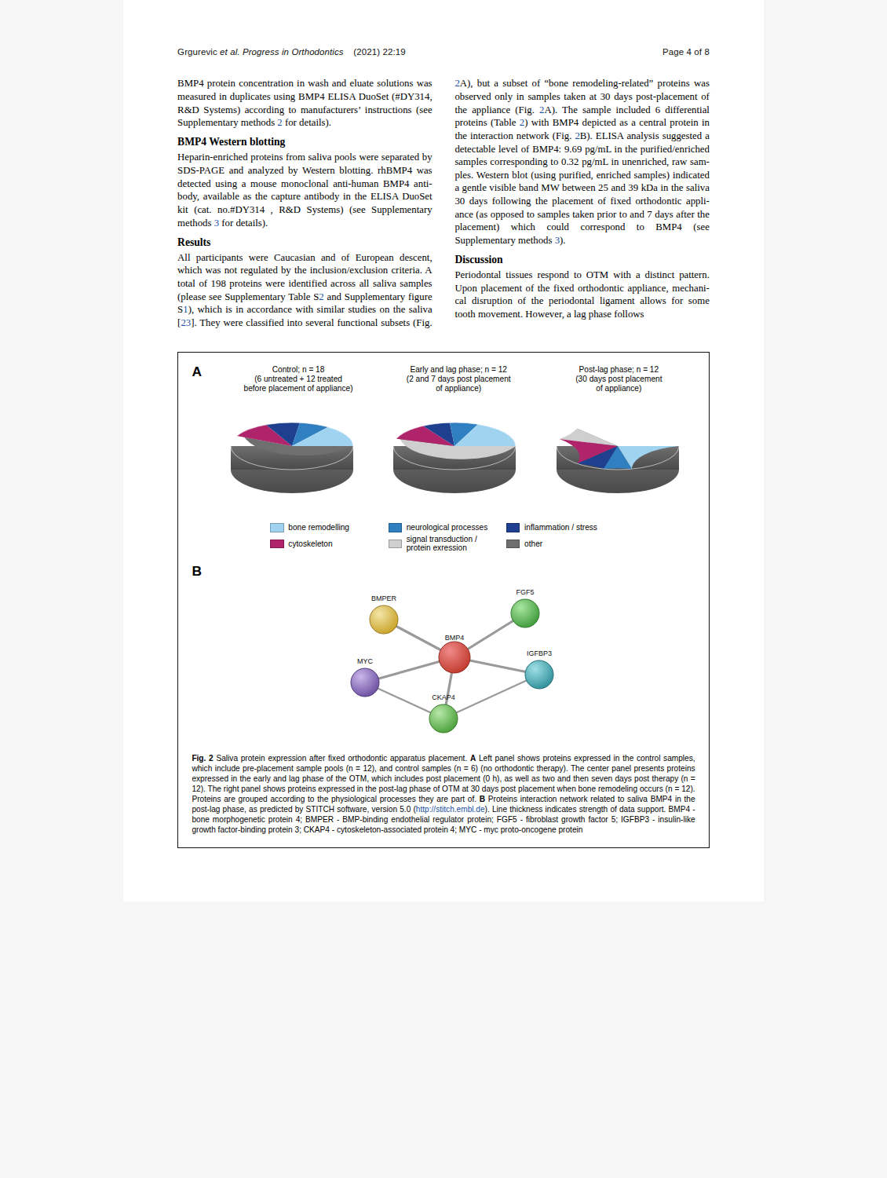Grgurevic et al. Progress in Orthodontics(2021) 22:19
Page 4 of 8
BMP4 protein concentration in wash and eluate solutions was measured in duplicates using BMP4 ELISA DuoSet (#DY314, R&D Systems) according to manufacturers’ instructions (see Supplementary methods 2 for details).
BMP4 Western blotting
Heparin-enriched proteins from saliva pools were separated by SDS-PAGE and analyzed by Western blotting. rhBMP4 was detected using a mouse monoclonal anti-human BMP4 antibody, available as the capture antibody in the ELISA DuoSet kit (cat. no.#DY314 , R&D Systems) (see Supplementary methods 3 for details).
Results
All participants were Caucasian and of European descent, which was not regulated by the inclusion/exclusion criteria. A total of 198 proteins were identified across all saliva samples (please see Supplementary Table S2 and Supplementary figure S1), which is in accordance with similar studies on the saliva [23]. They were classified into several functional subsets (Fig. 2 A), but a subset of “bone remodeling-related” proteins was observed only in samples taken at 30 days post-placement of the appliance (Fig. 2 A). The sample included 6 differential proteins (Table 2) with BMP4 depicted as a central protein in the interaction network (Fig. 2 B). ELISA analysis suggested a detectable level of BMP4: 9.69 pg/mL in the purified/enriched samples corresponding to 0.32 pg/mL in unenriched, raw samples. Western blot (using purified, enriched samples) indicated a gentle visible band MW between 25 and 39 kDa in the saliva 30 days following the placement of fixed orthodontic appliance (as opposed to samples taken prior to and 7 days after the placement) which could correspond to BMP4 (see Supplementary methods 3).
Discussion
Periodontal tissues respond to OTM with a distinct pattern. Upon placement of the fixed orthodontic appliance, mechanical disruption of the periodontal ligament allows for some tooth movement. However, a lag phase follows
A
Control; n = 18
(6 untreated + 12 treated
before placement of appliance)
Early and lag phase; n = 12
(2 and 7 days post placement
of appliance)
Post-lag phase; n = 12
(30 days post placement
of appliance)
bone remodelling
neurological processes
inflammation / stress
cytoskeleton
signal transduction /
protein exression
other
B
BMP4 FGF5 BMPER IGFBP3 MYC CKAP4
Fig. 2 Saliva protein expression after fixed orthodontic apparatus placement. A Left panel shows proteins expressed in the control samples, which include pre-placement sample pools (n = 12), and control samples (n = 6) (no orthodontic therapy). The center panel presents proteins expressed in the early and lag phase of the OTM, which includes post placement (0 h), as well as two and then seven days post therapy (n = 12). The right panel shows proteins expressed in the post-lag phase of OTM at 30 days post placement when bone remodeling occurs (n = 12). Proteins are grouped according to the physiological processes they are part of. B Proteins interaction network related to saliva BMP4 in the post-lag phase, as predicted by STITCH software, version 5.0 (http://stitch.embl.de). Line thickness indicates strength of data support. BMP4 - bone morphogenetic protein 4; BMPER - BMP-binding endothelial regulator protein; FGF5 - fibroblast growth factor 5; IGFBP3 - insulin-like growth factor-binding protein 3; CKAP4 - cytoskeleton-associated protein 4; MYC - myc proto-oncogene protein